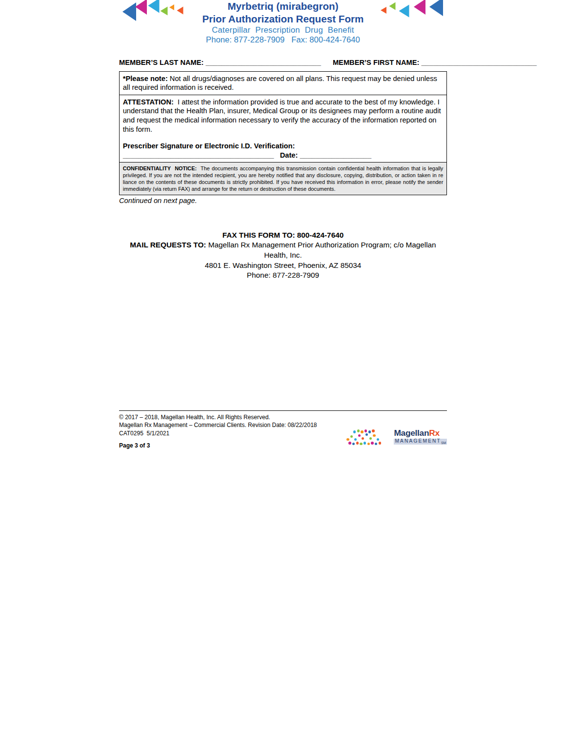Myrbetriq (mirabegron)
Prior Authorization Request Form
Caterpillar Prescription Drug Benefit
Phone: 877-228-7909 Fax: 800-424-7640
MEMBER’S LAST NAME: _____________________________ MEMBER’S FIRST NAME: _____________________________
| *Please note: Not all drugs/diagnoses are covered on all plans. This request may be denied unless all required information is received. |
| ATTESTATION: I attest the information provided is true and accurate to the best of my knowledge. I understand that the Health Plan, insurer, Medical Group or its designees may perform a routine audit and request the medical information necessary to verify the accuracy of the information reported on this form. Prescriber Signature or Electronic I.D. Verification: ______________________________________ Date: __________________ |
| CONFIDENTIALITY NOTICE: The documents accompanying this transmission contain confidential health information that is legally privileged. If you are not the intended recipient, you are hereby notified that any disclosure, copying, distribution, or action taken in re liance on the contents of these documents is strictly prohibited. If you have received this information in error, please notify the sender immediately (via return FAX) and arrange for the return or destruction of these documents. |
Continued on next page.
FAX THIS FORM TO: 800-424-7640
MAIL REQUESTS TO: Magellan Rx Management Prior Authorization Program; c/o Magellan Health, Inc.
4801 E. Washington Street, Phoenix, AZ 85034
Phone: 877-228-7909
© 2017 – 2018, Magellan Health, Inc. All Rights Reserved.
Magellan Rx Management – Commercial Clients. Revision Date: 08/22/2018
CAT0295 5/1/2021
Page 3 of 3
MagellanRx
MANAGEMENTSM